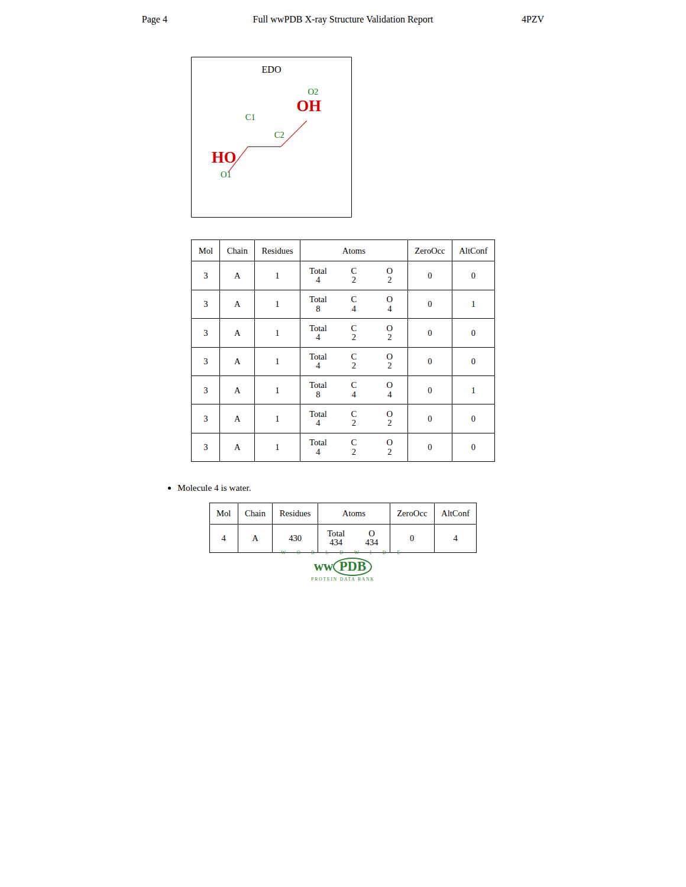Page 4
Full wwPDB X-ray Structure Validation Report
4PZV
EDO
O2
OH
C1
C2
HO
O1
| Mol | Chain | Residues | Atoms | ZeroOcc | AltConf |
| --- | --- | --- | --- | --- | --- |
| 3 | A | 1 | Total 4 C 2 O 2 | 0 | 0 |
| 3 | A | 1 | Total 8 C 4 O 4 | 0 | 1 |
| 3 | A | 1 | Total 4 C 2 O 2 | 0 | 0 |
| 3 | A | 1 | Total 4 C 2 O 2 | 0 | 0 |
| 3 | A | 1 | Total 8 C 4 O 4 | 0 | 1 |
| 3 | A | 1 | Total 4 C 2 O 2 | 0 | 0 |
| 3 | A | 1 | Total 4 C 2 O 2 | 0 | 0 |
Molecule 4 is water.
| Mol | Chain | Residues | Atoms | ZeroOcc | AltConf |
| --- | --- | --- | --- | --- | --- |
| 4 | A | 430 | Total 434 O 434 | 0 | 4 |
W O R L D W I D E
ww PDB
PROTEIN DATA BANK